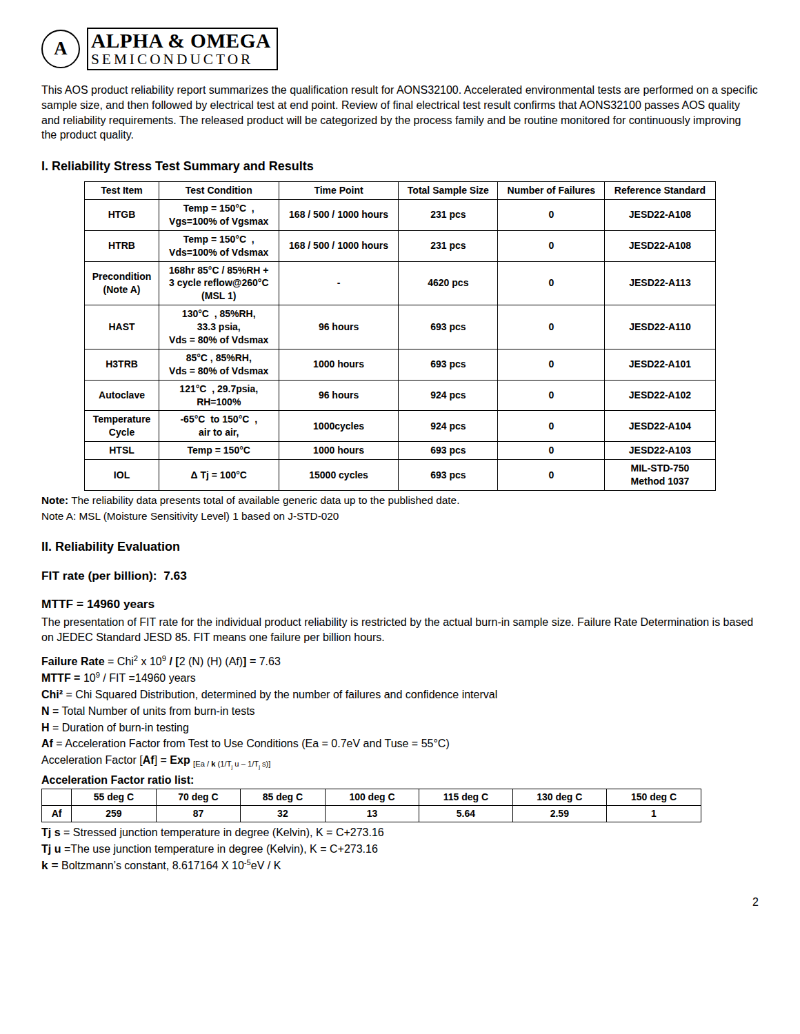AALPHA & OMEGA
SEMICONDUCTOR
This AOS product reliability report summarizes the qualification result for AONS32100. Accelerated environmental tests are performed on a specific sample size, and then followed by electrical test at end point. Review of final electrical test result confirms that AONS32100 passes AOS quality and reliability requirements. The released product will be categorized by the process family and be routine monitored for continuously improving the product quality.
I. Reliability Stress Test Summary and Results
| Test Item | Test Condition | Time Point | Total Sample Size | Number of Failures | Reference Standard |
| --- | --- | --- | --- | --- | --- |
| HTGB | Temp = 150°C , Vgs=100% of Vgsmax | 168 / 500 / 1000 hours | 231 pcs | 0 | JESD22-A108 |
| HTRB | Temp = 150°C , Vds=100% of Vdsmax | 168 / 500 / 1000 hours | 231 pcs | 0 | JESD22-A108 |
| Precondition (Note A) | 168hr 85°C / 85%RH + 3 cycle reflow@260°C (MSL 1) | - | 4620 pcs | 0 | JESD22-A113 |
| HAST | 130°C , 85%RH, 33.3 psia, Vds = 80% of Vdsmax | 96 hours | 693 pcs | 0 | JESD22-A110 |
| H3TRB | 85°C , 85%RH, Vds = 80% of Vdsmax | 1000 hours | 693 pcs | 0 | JESD22-A101 |
| Autoclave | 121°C , 29.7psia, RH=100% | 96 hours | 924 pcs | 0 | JESD22-A102 |
| Temperature Cycle | -65°C to 150°C , air to air, | 1000cycles | 924 pcs | 0 | JESD22-A104 |
| HTSL | Temp = 150°C | 1000 hours | 693 pcs | 0 | JESD22-A103 |
| IOL | Δ Tj = 100°C | 15000 cycles | 693 pcs | 0 | MIL-STD-750 Method 1037 |
Note: The reliability data presents total of available generic data up to the published date.
Note A: MSL (Moisture Sensitivity Level) 1 based on J-STD-020
II. Reliability Evaluation
FIT rate (per billion): 7.63
MTTF = 14960 years
The presentation of FIT rate for the individual product reliability is restricted by the actual burn-in sample size. Failure Rate Determination is based on JEDEC Standard JESD 85. FIT means one failure per billion hours.
Failure Rate = Chi2 x 109 / [2 (N) (H) (Af)] = 7.63
MTTF = 109 / FIT =14960 years
Chi² = Chi Squared Distribution, determined by the number of failures and confidence interval
N = Total Number of units from burn-in tests
H = Duration of burn-in testing
Af = Acceleration Factor from Test to Use Conditions (Ea = 0.7eV and Tuse = 55°C)
Acceleration Factor [Af] = Exp [Ea / k (1/Tj u – 1/Tj s)]
Acceleration Factor ratio list:
| | 55 deg C | 70 deg C | 85 deg C | 100 deg C | 115 deg C | 130 deg C | 150 deg C |
| --- | --- | --- | --- | --- | --- | --- | --- |
| Af | 259 | 87 | 32 | 13 | 5.64 | 2.59 | 1 |
Tj s = Stressed junction temperature in degree (Kelvin), K = C+273.16
Tj u =The use junction temperature in degree (Kelvin), K = C+273.16
k = Boltzmann’s constant, 8.617164 X 10-5eV / K
2